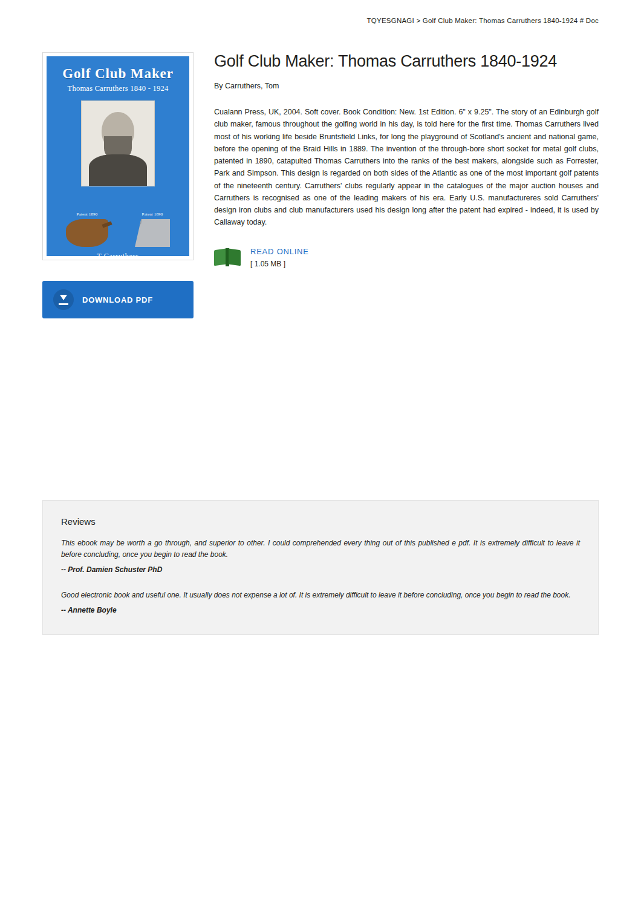TQYESGNAGI > Golf Club Maker: Thomas Carruthers 1840-1924 # Doc
Golf Club Maker
Thomas Carruthers 1840 - 1924
Patent 1890
Patent 1890
T Carruthers
DOWNLOAD PDF
Golf Club Maker: Thomas Carruthers 1840-1924
By Carruthers, Tom
Cualann Press, UK, 2004. Soft cover. Book Condition: New. 1st Edition. 6" x 9.25". The story of an Edinburgh golf club maker, famous throughout the golfing world in his day, is told here for the first time. Thomas Carruthers lived most of his working life beside Bruntsfield Links, for long the playground of Scotland's ancient and national game, before the opening of the Braid Hills in 1889. The invention of the through-bore short socket for metal golf clubs, patented in 1890, catapulted Thomas Carruthers into the ranks of the best makers, alongside such as Forrester, Park and Simpson. This design is regarded on both sides of the Atlantic as one of the most important golf patents of the nineteenth century. Carruthers' clubs regularly appear in the catalogues of the major auction houses and Carruthers is recognised as one of the leading makers of his era. Early U.S. manufactureres sold Carruthers' design iron clubs and club manufacturers used his design long after the patent had expired - indeed, it is used by Callaway today.
READ ONLINE
[ 1.05 MB ]
Reviews
This ebook may be worth a go through, and superior to other. I could comprehended every thing out of this published e pdf. It is extremely difficult to leave it before concluding, once you begin to read the book.
-- Prof. Damien Schuster PhD
Good electronic book and useful one. It usually does not expense a lot of. It is extremely difficult to leave it before concluding, once you begin to read the book.
-- Annette Boyle